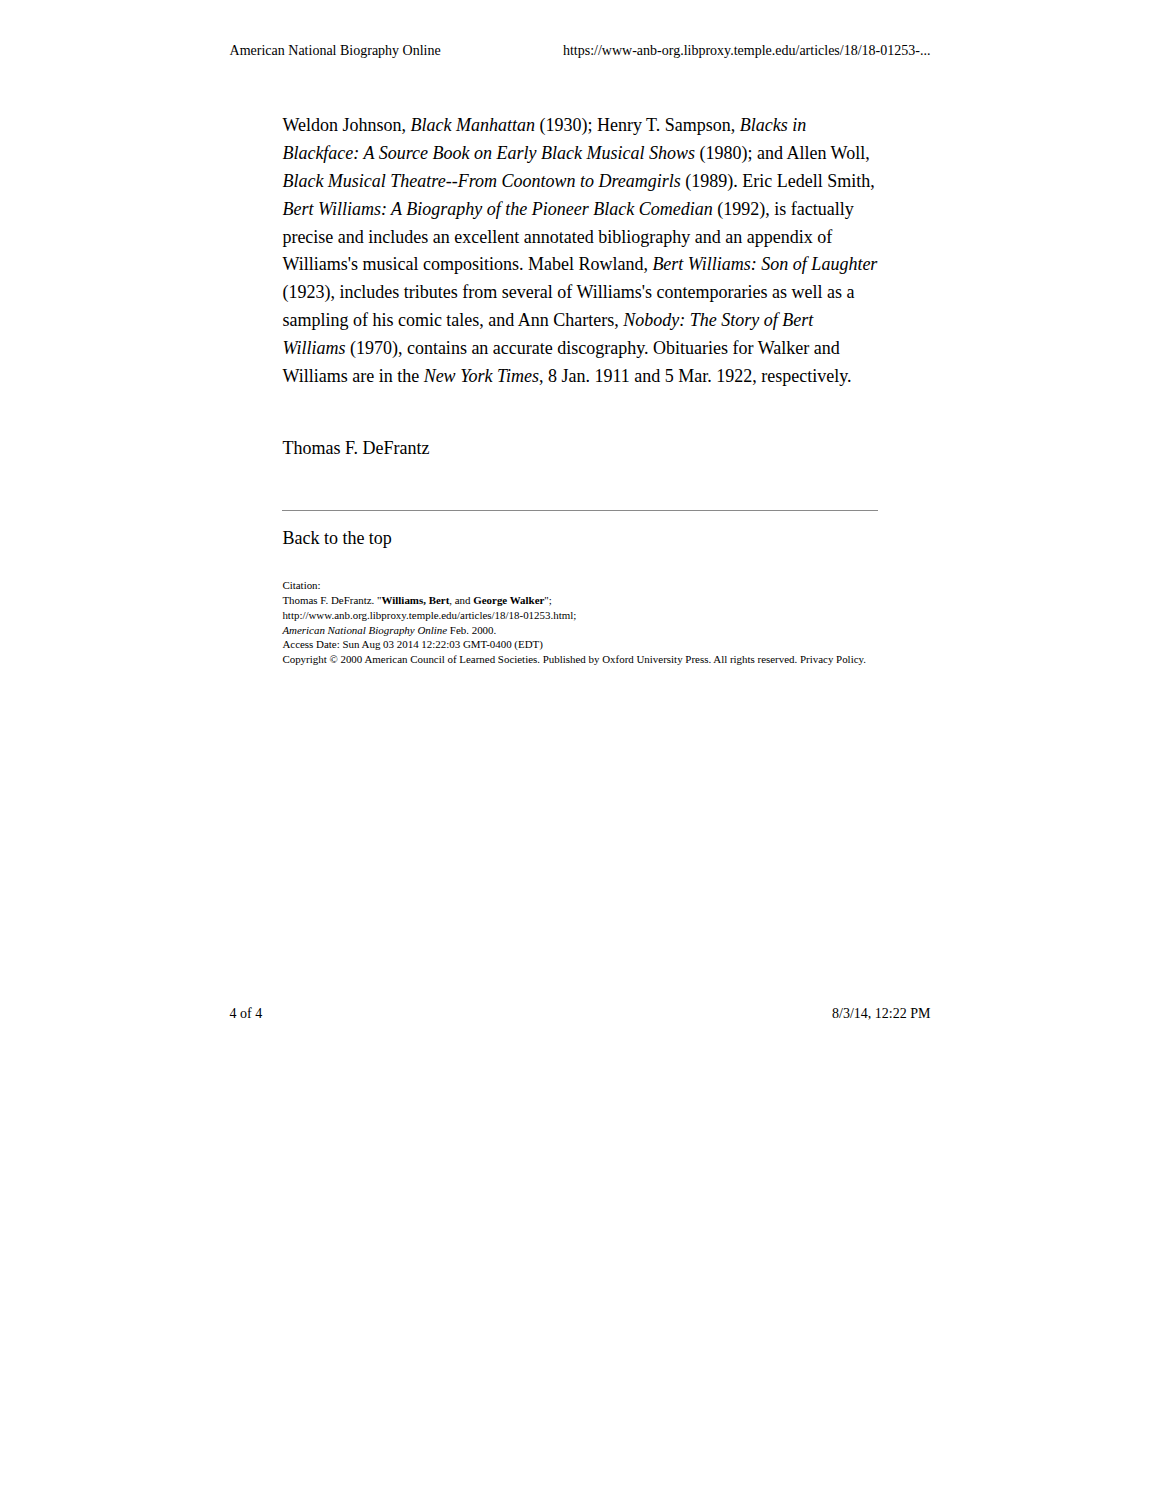American National Biography Online
https://www-anb-org.libproxy.temple.edu/articles/18/18-01253-...
Weldon Johnson, Black Manhattan (1930); Henry T. Sampson, Blacks in Blackface: A Source Book on Early Black Musical Shows (1980); and Allen Woll, Black Musical Theatre--From Coontown to Dreamgirls (1989). Eric Ledell Smith, Bert Williams: A Biography of the Pioneer Black Comedian (1992), is factually precise and includes an excellent annotated bibliography and an appendix of Williams's musical compositions. Mabel Rowland, Bert Williams: Son of Laughter (1923), includes tributes from several of Williams's contemporaries as well as a sampling of his comic tales, and Ann Charters, Nobody: The Story of Bert Williams (1970), contains an accurate discography. Obituaries for Walker and Williams are in the New York Times, 8 Jan. 1911 and 5 Mar. 1922, respectively.
Thomas F. DeFrantz
Back to the top
Citation:
Thomas F. DeFrantz. "Williams, Bert, and George Walker";
http://www.anb.org.libproxy.temple.edu/articles/18/18-01253.html;
American National Biography Online Feb. 2000.
Access Date: Sun Aug 03 2014 12:22:03 GMT-0400 (EDT)
Copyright © 2000 American Council of Learned Societies. Published by Oxford University Press. All rights reserved. Privacy Policy.
4 of 4
8/3/14, 12:22 PM